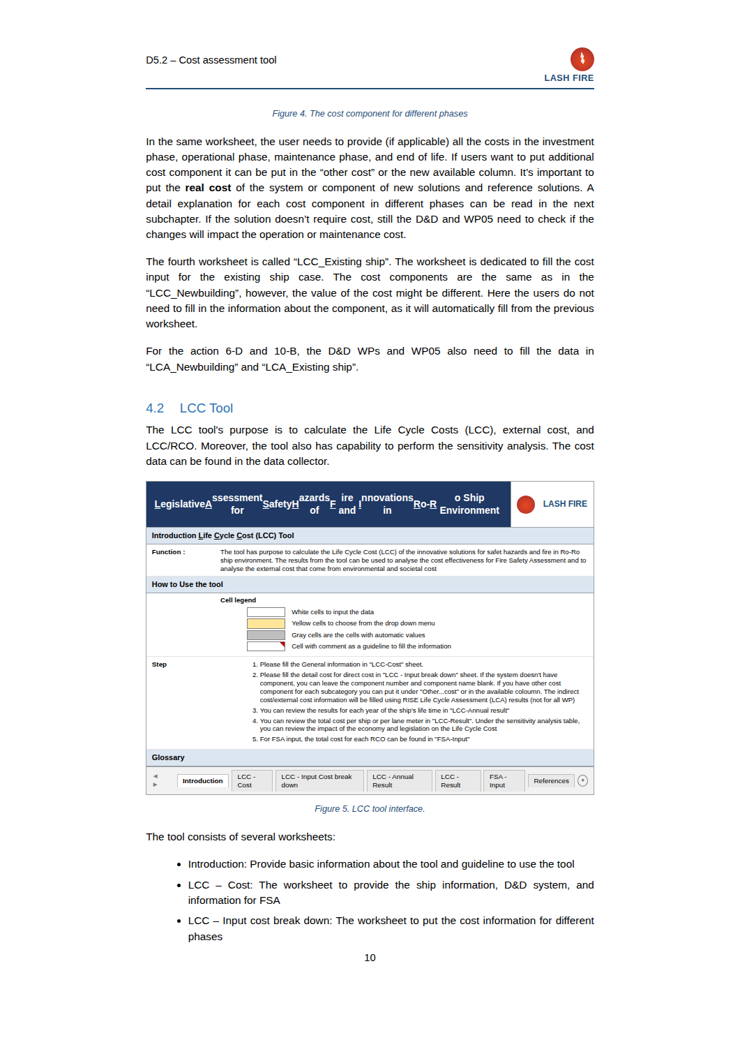D5.2 – Cost assessment tool
LASH FIRE
Figure 4. The cost component for different phases
In the same worksheet, the user needs to provide (if applicable) all the costs in the investment phase, operational phase, maintenance phase, and end of life. If users want to put additional cost component it can be put in the “other cost” or the new available column. It’s important to put the real cost of the system or component of new solutions and reference solutions. A detail explanation for each cost component in different phases can be read in the next subchapter. If the solution doesn’t require cost, still the D&D and WP05 need to check if the changes will impact the operation or maintenance cost.
The fourth worksheet is called “LCC_Existing ship”. The worksheet is dedicated to fill the cost input for the existing ship case. The cost components are the same as in the “LCC_Newbuilding”, however, the value of the cost might be different. Here the users do not need to fill in the information about the component, as it will automatically fill from the previous worksheet.
For the action 6-D and 10-B, the D&D WPs and WP05 also need to fill the data in “LCA_Newbuilding” and “LCA_Existing ship”.
4.2 LCC Tool
The LCC tool's purpose is to calculate the Life Cycle Costs (LCC), external cost, and LCC/RCO. Moreover, the tool also has capability to perform the sensitivity analysis. The cost data can be found in the data collector.
Legislative Assessment for Safety Hazards of Fire and Innovations in Ro-Ro Ship Environment
LASH FIRE
Introduction Life Cycle Cost (LCC) Tool
Function :
The tool has purpose to calculate the Life Cycle Cost (LCC) of the innovative solutions for safet hazards and fire in Ro-Ro ship environment. The results from the tool can be used to analyse the cost effectiveness for Fire Safety Assessment and to analyse the external cost that come from environmental and societal cost
How to Use the tool
Cell legend
White cells to input the data
Yellow cells to choose from the drop down menu
Gray cells are the cells with automatic values
Cell with comment as a guideline to fill the information
Step
Please fill the General information in "LCC-Cost" sheet.
Please fill the detail cost for direct cost in "LCC - Input break down" sheet. If the system doesn't have component, you can leave the component number and component name blank. If you have other cost component for each subcategory you can put it under "Other...cost" or in the available coloumn. The indirect cost/external cost information will be filled using RISE Life Cycle Assessment (LCA) results (not for all WP)
You can review the results for each year of the ship's life time in "LCC-Annual result"
You can review the total cost per ship or per lane meter in "LCC-Result". Under the sensitivity analysis table, you can review the impact of the economy and legislation on the Life Cycle Cost
For FSA input, the total cost for each RCO can be found in "FSA-Input"
Glossary
◄ ► Introduction LCC - Cost LCC - Input Cost break down LCC - Annual Result LCC - Result FSA - Input References +
Figure 5. LCC tool interface.
The tool consists of several worksheets:
Introduction: Provide basic information about the tool and guideline to use the tool
LCC – Cost: The worksheet to provide the ship information, D&D system, and information for FSA
LCC – Input cost break down: The worksheet to put the cost information for different phases
10